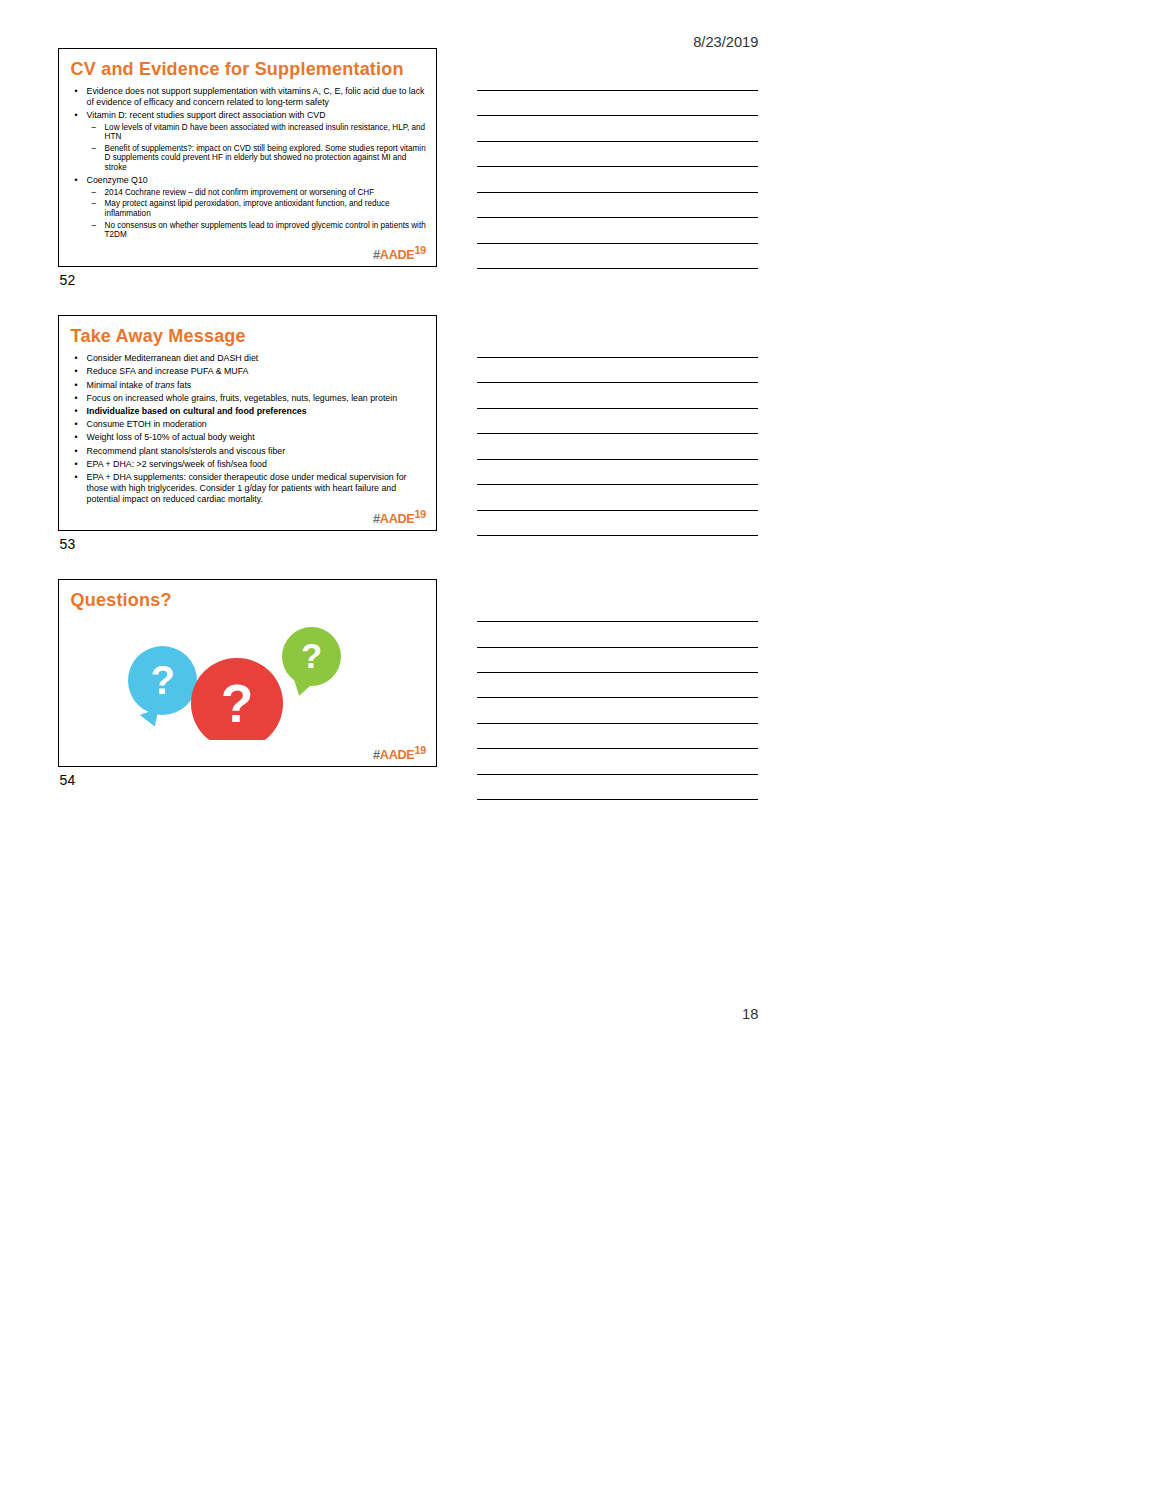8/23/2019
CV and Evidence for Supplementation
Evidence does not support supplementation with vitamins A, C, E, folic acid due to lack of evidence of efficacy and concern related to long-term safety
Vitamin D: recent studies support direct association with CVD
Low levels of vitamin D have been associated with increased insulin resistance, HLP, and HTN
Benefit of supplements?: impact on CVD still being explored. Some studies report vitamin D supplements could prevent HF in elderly but showed no protection against MI and stroke
Coenzyme Q10
2014 Cochrane review – did not confirm improvement or worsening of CHF
May protect against lipid peroxidation, improve antioxidant function, and reduce inflammation
No consensus on whether supplements lead to improved glycemic control in patients with T2DM
#AADE19
52
Take Away Message
Consider Mediterranean diet and DASH diet
Reduce SFA and increase PUFA & MUFA
Minimal intake of trans fats
Focus on increased whole grains, fruits, vegetables, nuts, legumes, lean protein
Individualize based on cultural and food preferences
Consume ETOH in moderation
Weight loss of 5-10% of actual body weight
Recommend plant stanols/sterols and viscous fiber
EPA + DHA: >2 servings/week of fish/sea food
EPA + DHA supplements: consider therapeutic dose under medical supervision for those with high triglycerides. Consider 1 g/day for patients with heart failure and potential impact on reduced cardiac mortality.
#AADE19
53
Questions?
?
?
?
#AADE19
54
18